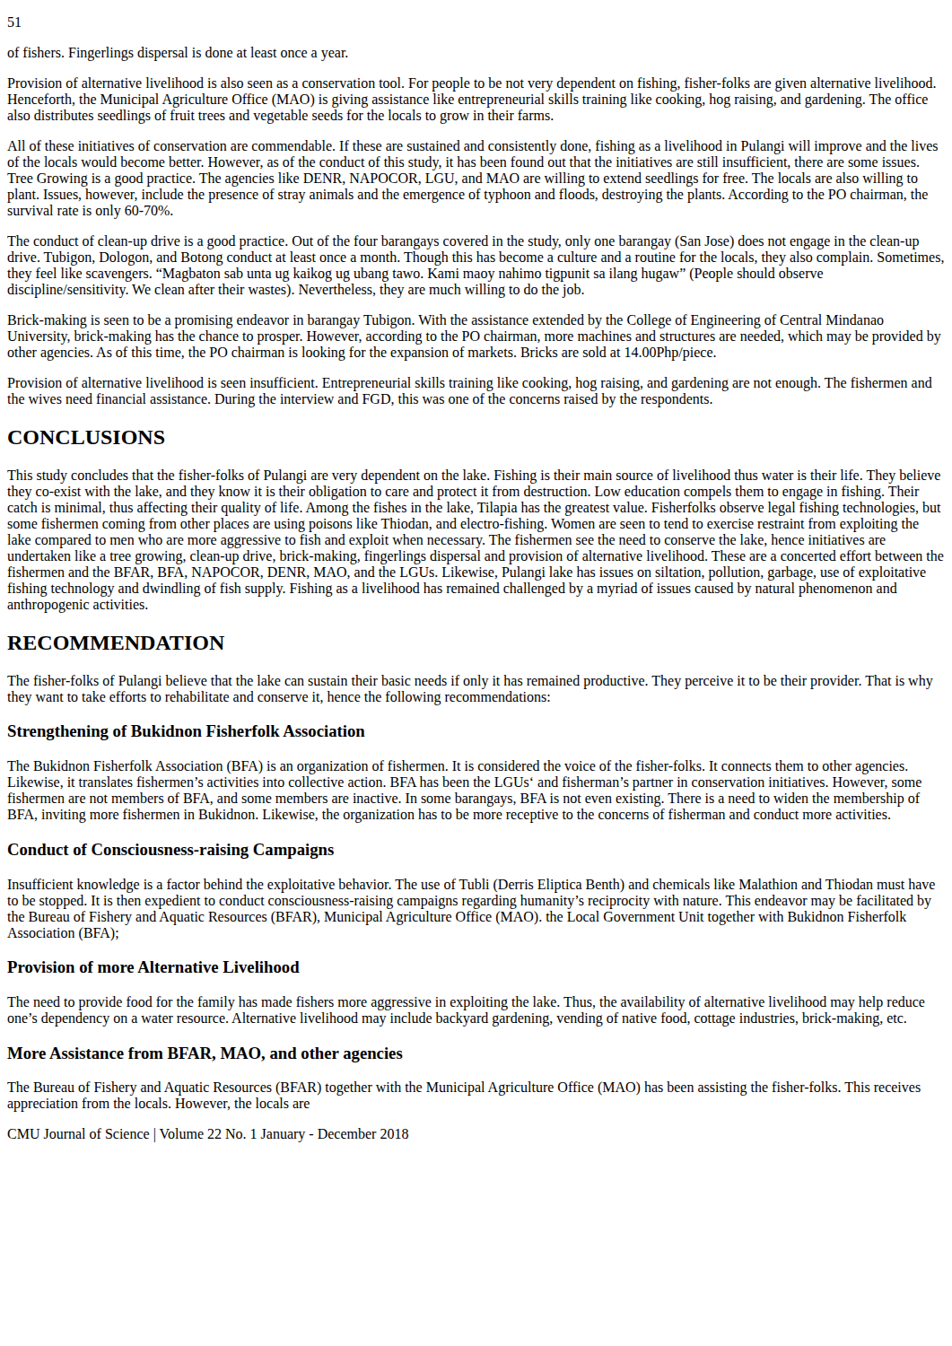51
of fishers. Fingerlings dispersal is done at least once a year.
Provision of alternative livelihood is also seen as a conservation tool. For people to be not very dependent on fishing, fisher-folks are given alternative livelihood. Henceforth, the Municipal Agriculture Office (MAO) is giving assistance like entrepreneurial skills training like cooking, hog raising, and gardening. The office also distributes seedlings of fruit trees and vegetable seeds for the locals to grow in their farms.
All of these initiatives of conservation are commendable. If these are sustained and consistently done, fishing as a livelihood in Pulangi will improve and the lives of the locals would become better. However, as of the conduct of this study, it has been found out that the initiatives are still insufficient, there are some issues. Tree Growing is a good practice. The agencies like DENR, NAPOCOR, LGU, and MAO are willing to extend seedlings for free. The locals are also willing to plant. Issues, however, include the presence of stray animals and the emergence of typhoon and floods, destroying the plants. According to the PO chairman, the survival rate is only 60-70%.
The conduct of clean-up drive is a good practice. Out of the four barangays covered in the study, only one barangay (San Jose) does not engage in the clean-up drive. Tubigon, Dologon, and Botong conduct at least once a month. Though this has become a culture and a routine for the locals, they also complain. Sometimes, they feel like scavengers. “Magbaton sab unta ug kaikog ug ubang tawo. Kami maoy nahimo tigpunit sa ilang hugaw” (People should observe discipline/sensitivity. We clean after their wastes). Nevertheless, they are much willing to do the job.
Brick-making is seen to be a promising endeavor in barangay Tubigon. With the assistance extended by the College of Engineering of Central Mindanao University, brick-making has the chance to prosper. However, according to the PO chairman, more machines and structures are needed, which may be provided by other agencies. As of this time, the PO chairman is looking for the expansion of markets. Bricks are sold at 14.00Php/piece.
Provision of alternative livelihood is seen insufficient. Entrepreneurial skills training like cooking, hog raising, and gardening are not enough. The fishermen and the wives need financial assistance. During the interview and FGD, this was one of the concerns raised by the respondents.
CONCLUSIONS
This study concludes that the fisher-folks of Pulangi are very dependent on the lake. Fishing is their main source of livelihood thus water is their life. They believe they co-exist with the lake, and they know it is their obligation to care and protect it from destruction. Low education compels them to engage in fishing. Their catch is minimal, thus affecting their quality of life. Among the fishes in the lake, Tilapia has the greatest value. Fisherfolks observe legal fishing technologies, but some fishermen coming from other places are using poisons like Thiodan, and electro-fishing. Women are seen to tend to exercise restraint from exploiting the lake compared to men who are more aggressive to fish and exploit when necessary. The fishermen see the need to conserve the lake, hence initiatives are undertaken like a tree growing, clean-up drive, brick-making, fingerlings dispersal and provision of alternative livelihood. These are a concerted effort between the fishermen and the BFAR, BFA, NAPOCOR, DENR, MAO, and the LGUs. Likewise, Pulangi lake has issues on siltation, pollution, garbage, use of exploitative fishing technology and dwindling of fish supply. Fishing as a livelihood has remained challenged by a myriad of issues caused by natural phenomenon and anthropogenic activities.
RECOMMENDATION
The fisher-folks of Pulangi believe that the lake can sustain their basic needs if only it has remained productive. They perceive it to be their provider. That is why they want to take efforts to rehabilitate and conserve it, hence the following recommendations:
Strengthening of Bukidnon Fisherfolk Association
The Bukidnon Fisherfolk Association (BFA) is an organization of fishermen. It is considered the voice of the fisher-folks. It connects them to other agencies. Likewise, it translates fishermen’s activities into collective action. BFA has been the LGUs‘ and fisherman’s partner in conservation initiatives. However, some fishermen are not members of BFA, and some members are inactive. In some barangays, BFA is not even existing. There is a need to widen the membership of BFA, inviting more fishermen in Bukidnon. Likewise, the organization has to be more receptive to the concerns of fisherman and conduct more activities.
Conduct of Consciousness-raising Campaigns
Insufficient knowledge is a factor behind the exploitative behavior. The use of Tubli (Derris Eliptica Benth) and chemicals like Malathion and Thiodan must have to be stopped. It is then expedient to conduct consciousness-raising campaigns regarding humanity’s reciprocity with nature. This endeavor may be facilitated by the Bureau of Fishery and Aquatic Resources (BFAR), Municipal Agriculture Office (MAO). the Local Government Unit together with Bukidnon Fisherfolk Association (BFA);
Provision of more Alternative Livelihood
The need to provide food for the family has made fishers more aggressive in exploiting the lake. Thus, the availability of alternative livelihood may help reduce one’s dependency on a water resource. Alternative livelihood may include backyard gardening, vending of native food, cottage industries, brick-making, etc.
More Assistance from BFAR, MAO, and other agencies
The Bureau of Fishery and Aquatic Resources (BFAR) together with the Municipal Agriculture Office (MAO) has been assisting the fisher-folks. This receives appreciation from the locals. However, the locals are
CMU Journal of Science | Volume 22 No. 1 January - December 2018